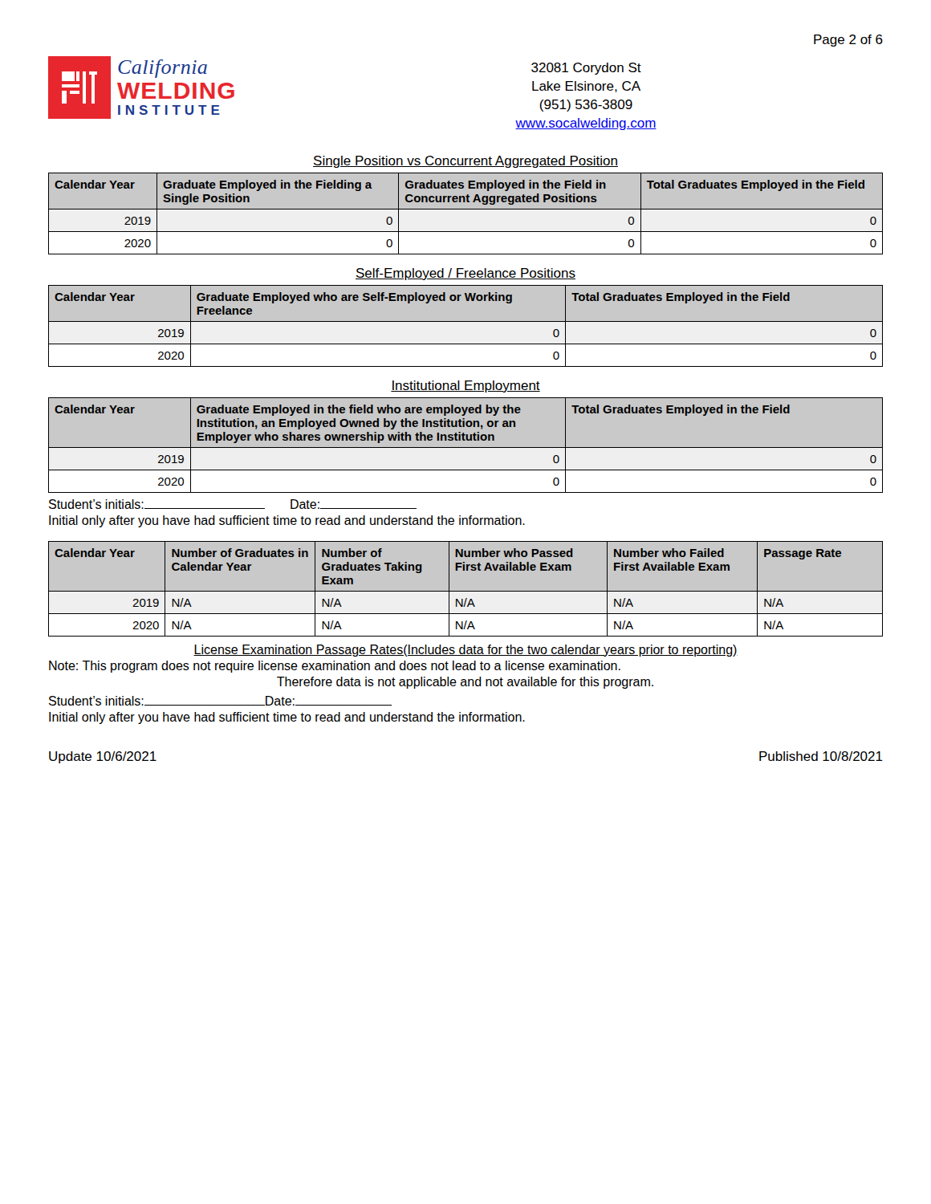Page 2 of 6
California
WELDING
INSTITUTE
32081 Corydon St
Lake Elsinore, CA
(951) 536-3809
www.socalwelding.com
Single Position vs Concurrent Aggregated Position
| Calendar Year | Graduate Employed in the Fielding a Single Position | Graduates Employed in the Field in Concurrent Aggregated Positions | Total Graduates Employed in the Field |
| --- | --- | --- | --- |
| 2019 | 0 | 0 | 0 |
| 2020 | 0 | 0 | 0 |
Self-Employed / Freelance Positions
| Calendar Year | Graduate Employed who are Self-Employed or Working Freelance | Total Graduates Employed in the Field |
| --- | --- | --- |
| 2019 | 0 | 0 |
| 2020 | 0 | 0 |
Institutional Employment
| Calendar Year | Graduate Employed in the field who are employed by the Institution, an Employed Owned by the Institution, or an Employer who shares ownership with the Institution | Total Graduates Employed in the Field |
| --- | --- | --- |
| 2019 | 0 | 0 |
| 2020 | 0 | 0 |
Student’s initials: Date:
Initial only after you have had sufficient time to read and understand the information.
| Calendar Year | Number of Graduates in Calendar Year | Number of Graduates Taking Exam | Number who Passed First Available Exam | Number who Failed First Available Exam | Passage Rate |
| --- | --- | --- | --- | --- | --- |
| 2019 | N/A | N/A | N/A | N/A | N/A |
| 2020 | N/A | N/A | N/A | N/A | N/A |
License Examination Passage Rates(Includes data for the two calendar years prior to reporting)
Note: This program does not require license examination and does not lead to a license examination.
Therefore data is not applicable and not available for this program.
Student’s initials: Date:
Initial only after you have had sufficient time to read and understand the information.
Update 10/6/2021
Published 10/8/2021